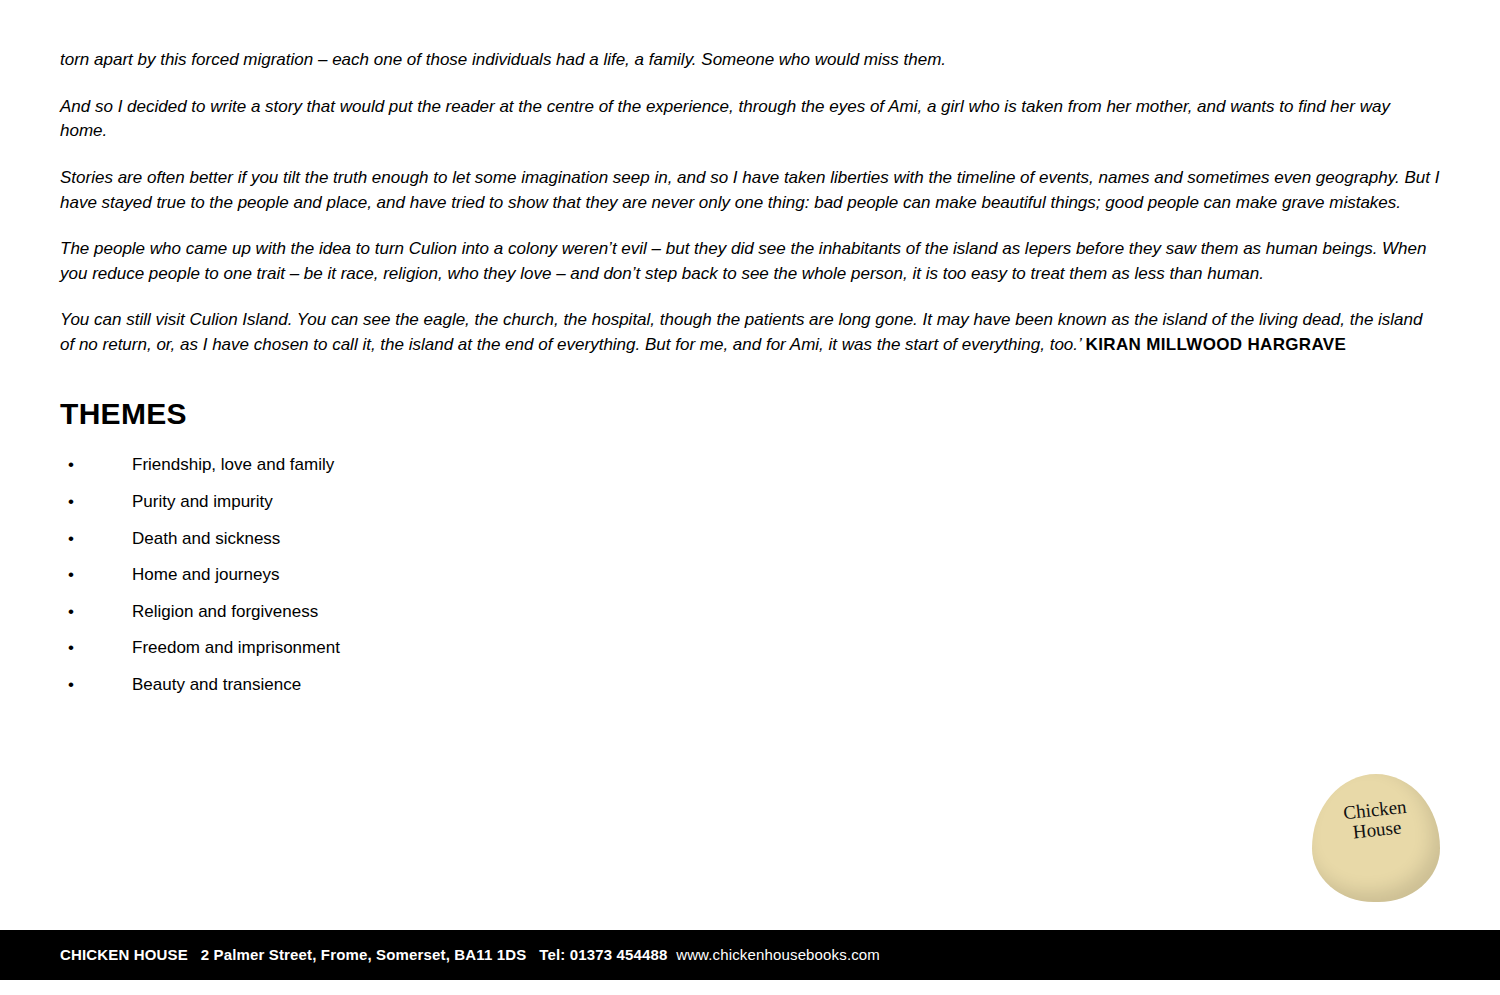torn apart by this forced migration – each one of those individuals had a life, a family. Someone who would miss them.
And so I decided to write a story that would put the reader at the centre of the experience, through the eyes of Ami, a girl who is taken from her mother, and wants to find her way home.
Stories are often better if you tilt the truth enough to let some imagination seep in, and so I have taken liberties with the timeline of events, names and sometimes even geography. But I have stayed true to the people and place, and have tried to show that they are never only one thing: bad people can make beautiful things; good people can make grave mistakes.
The people who came up with the idea to turn Culion into a colony weren’t evil – but they did see the inhabitants of the island as lepers before they saw them as human beings. When you reduce people to one trait – be it race, religion, who they love – and don’t step back to see the whole person, it is too easy to treat them as less than human.
You can still visit Culion Island. You can see the eagle, the church, the hospital, though the patients are long gone. It may have been known as the island of the living dead, the island of no return, or, as I have chosen to call it, the island at the end of everything. But for me, and for Ami, it was the start of everything, too.’ KIRAN MILLWOOD HARGRAVE
THEMES
Friendship, love and family
Purity and impurity
Death and sickness
Home and journeys
Religion and forgiveness
Freedom and imprisonment
Beauty and transience
Chicken
House
CHICKEN HOUSE 2 Palmer Street, Frome, Somerset, BA11 1DS Tel: 01373 454488 www.chickenhousebooks.com